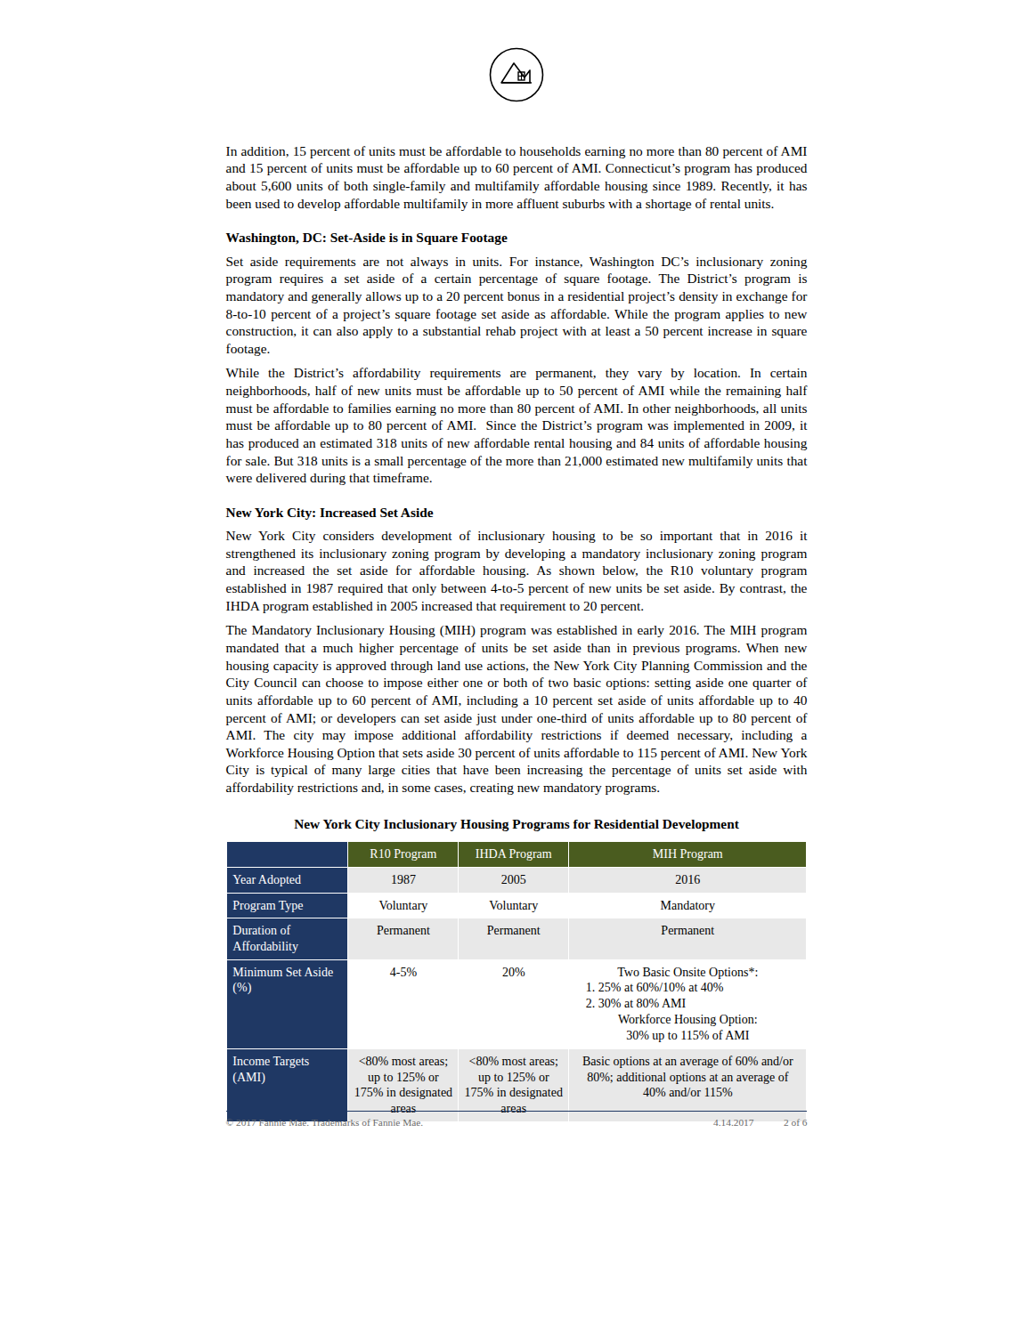In addition, 15 percent of units must be affordable to households earning no more than 80 percent of AMI and 15 percent of units must be affordable up to 60 percent of AMI. Connecticut’s program has produced about 5,600 units of both single-family and multifamily affordable housing since 1989. Recently, it has been used to develop affordable multifamily in more affluent suburbs with a shortage of rental units.
Washington, DC: Set-Aside is in Square Footage
Set aside requirements are not always in units. For instance, Washington DC’s inclusionary zoning program requires a set aside of a certain percentage of square footage. The District’s program is mandatory and generally allows up to a 20 percent bonus in a residential project’s density in exchange for 8-to-10 percent of a project’s square footage set aside as affordable. While the program applies to new construction, it can also apply to a substantial rehab project with at least a 50 percent increase in square footage.
While the District’s affordability requirements are permanent, they vary by location. In certain neighborhoods, half of new units must be affordable up to 50 percent of AMI while the remaining half must be affordable to families earning no more than 80 percent of AMI. In other neighborhoods, all units must be affordable up to 80 percent of AMI. Since the District’s program was implemented in 2009, it has produced an estimated 318 units of new affordable rental housing and 84 units of affordable housing for sale. But 318 units is a small percentage of the more than 21,000 estimated new multifamily units that were delivered during that timeframe.
New York City: Increased Set Aside
New York City considers development of inclusionary housing to be so important that in 2016 it strengthened its inclusionary zoning program by developing a mandatory inclusionary zoning program and increased the set aside for affordable housing. As shown below, the R10 voluntary program established in 1987 required that only between 4-to-5 percent of new units be set aside. By contrast, the IHDA program established in 2005 increased that requirement to 20 percent.
The Mandatory Inclusionary Housing (MIH) program was established in early 2016. The MIH program mandated that a much higher percentage of units be set aside than in previous programs. When new housing capacity is approved through land use actions, the New York City Planning Commission and the City Council can choose to impose either one or both of two basic options: setting aside one quarter of units affordable up to 60 percent of AMI, including a 10 percent set aside of units affordable up to 40 percent of AMI; or developers can set aside just under one-third of units affordable up to 80 percent of AMI. The city may impose additional affordability restrictions if deemed necessary, including a Workforce Housing Option that sets aside 30 percent of units affordable to 115 percent of AMI. New York City is typical of many large cities that have been increasing the percentage of units set aside with affordability restrictions and, in some cases, creating new mandatory programs.
New York City Inclusionary Housing Programs for Residential Development
| | R10 Program | IHDA Program | MIH Program |
| --- | --- | --- | --- |
| Year Adopted | 1987 | 2005 | 2016 |
| Program Type | Voluntary | Voluntary | Mandatory |
| Duration of Affordability | Permanent | Permanent | Permanent |
| Minimum Set Aside (%) | 4-5% | 20% | Two Basic Onsite Options*: 25% at 60%/10% at 40% 30% at 80% AMI Workforce Housing Option: 30% up to 115% of AMI |
| Income Targets (AMI) | <80% most areas; up to 125% or 175% in designated areas | <80% most areas; up to 125% or 175% in designated areas | Basic options at an average of 60% and/or 80%; additional options at an average of 40% and/or 115% |
© 2017 Fannie Mae. Trademarks of Fannie Mae.
4.14.20172 of 6